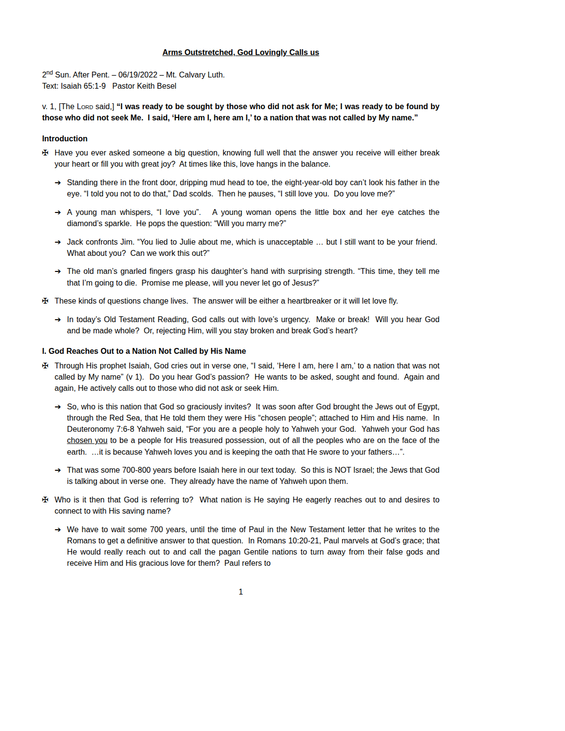Arms Outstretched, God Lovingly Calls us
2nd Sun. After Pent. – 06/19/2022 – Mt. Calvary Luth. Text: Isaiah 65:1-9 Pastor Keith Besel
v. 1, [The Lord said,] “I was ready to be sought by those who did not ask for Me; I was ready to be found by those who did not seek Me. I said, ‘Here am I, here am I,’ to a nation that was not called by My name.”
Introduction
Have you ever asked someone a big question, knowing full well that the answer you receive will either break your heart or fill you with great joy? At times like this, love hangs in the balance.
Standing there in the front door, dripping mud head to toe, the eight-year-old boy can’t look his father in the eye. “I told you not to do that,” Dad scolds. Then he pauses, “I still love you. Do you love me?”
A young man whispers, “I love you”. A young woman opens the little box and her eye catches the diamond’s sparkle. He pops the question: “Will you marry me?”
Jack confronts Jim. “You lied to Julie about me, which is unacceptable … but I still want to be your friend. What about you? Can we work this out?”
The old man’s gnarled fingers grasp his daughter’s hand with surprising strength. “This time, they tell me that I’m going to die. Promise me please, will you never let go of Jesus?”
These kinds of questions change lives. The answer will be either a heartbreaker or it will let love fly.
In today’s Old Testament Reading, God calls out with love’s urgency. Make or break! Will you hear God and be made whole? Or, rejecting Him, will you stay broken and break God’s heart?
I. God Reaches Out to a Nation Not Called by His Name
Through His prophet Isaiah, God cries out in verse one, “I said, ‘Here I am, here I am,’ to a nation that was not called by My name” (v 1). Do you hear God’s passion? He wants to be asked, sought and found. Again and again, He actively calls out to those who did not ask or seek Him.
So, who is this nation that God so graciously invites? It was soon after God brought the Jews out of Egypt, through the Red Sea, that He told them they were His “chosen people”; attached to Him and His name. In Deuteronomy 7:6-8 Yahweh said, “For you are a people holy to Yahweh your God. Yahweh your God has chosen you to be a people for His treasured possession, out of all the peoples who are on the face of the earth. …it is because Yahweh loves you and is keeping the oath that He swore to your fathers…”.
That was some 700-800 years before Isaiah here in our text today. So this is NOT Israel; the Jews that God is talking about in verse one. They already have the name of Yahweh upon them.
Who is it then that God is referring to? What nation is He saying He eagerly reaches out to and desires to connect to with His saving name?
We have to wait some 700 years, until the time of Paul in the New Testament letter that he writes to the Romans to get a definitive answer to that question. In Romans 10:20-21, Paul marvels at God’s grace; that He would really reach out to and call the pagan Gentile nations to turn away from their false gods and receive Him and His gracious love for them? Paul refers to
1